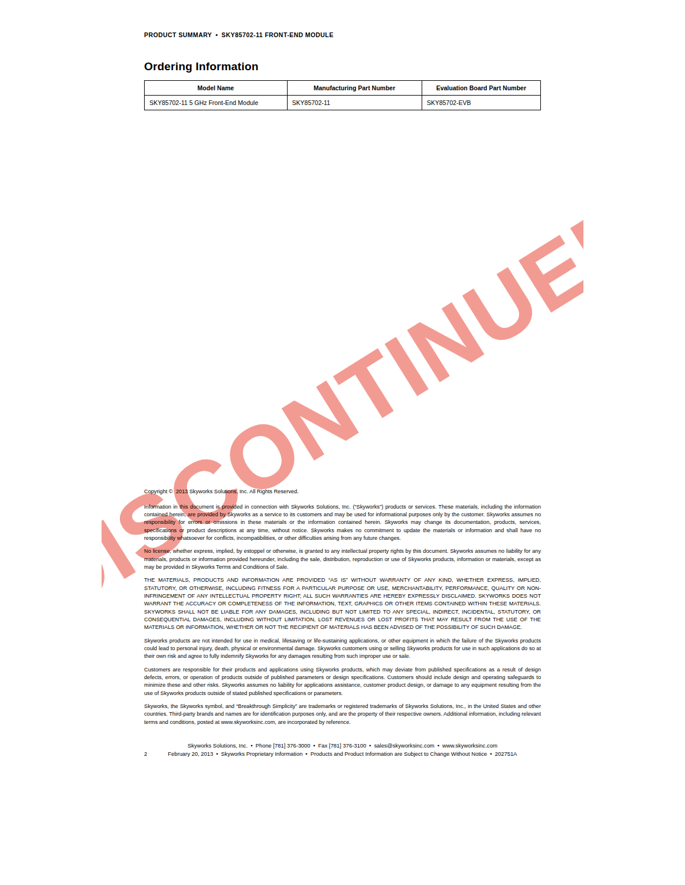PRODUCT SUMMARY•SKY85702-11 FRONT-END MODULE
Ordering Information
| Model Name | Manufacturing Part Number | Evaluation Board Part Number |
| --- | --- | --- |
| SKY85702-11 5 GHz Front-End Module | SKY85702-11 | SKY85702-EVB |
DISCONTINUED
Copyright © 2013 Skyworks Solutions, Inc. All Rights Reserved.
Information in this document is provided in connection with Skyworks Solutions, Inc. (“Skyworks”) products or services. These materials, including the information contained herein, are provided by Skyworks as a service to its customers and may be used for informational purposes only by the customer. Skyworks assumes no responsibility for errors or omissions in these materials or the information contained herein. Skyworks may change its documentation, products, services, specifications or product descriptions at any time, without notice. Skyworks makes no commitment to update the materials or information and shall have no responsibility whatsoever for conflicts, incompatibilities, or other difficulties arising from any future changes.
No license, whether express, implied, by estoppel or otherwise, is granted to any intellectual property rights by this document. Skyworks assumes no liability for any materials, products or information provided hereunder, including the sale, distribution, reproduction or use of Skyworks products, information or materials, except as may be provided in Skyworks Terms and Conditions of Sale.
THE MATERIALS, PRODUCTS AND INFORMATION ARE PROVIDED “AS IS” WITHOUT WARRANTY OF ANY KIND, WHETHER EXPRESS, IMPLIED, STATUTORY, OR OTHERWISE, INCLUDING FITNESS FOR A PARTICULAR PURPOSE OR USE, MERCHANTABILITY, PERFORMANCE, QUALITY OR NON-INFRINGEMENT OF ANY INTELLECTUAL PROPERTY RIGHT; ALL SUCH WARRANTIES ARE HEREBY EXPRESSLY DISCLAIMED. SKYWORKS DOES NOT WARRANT THE ACCURACY OR COMPLETENESS OF THE INFORMATION, TEXT, GRAPHICS OR OTHER ITEMS CONTAINED WITHIN THESE MATERIALS. SKYWORKS SHALL NOT BE LIABLE FOR ANY DAMAGES, INCLUDING BUT NOT LIMITED TO ANY SPECIAL, INDIRECT, INCIDENTAL, STATUTORY, OR CONSEQUENTIAL DAMAGES, INCLUDING WITHOUT LIMITATION, LOST REVENUES OR LOST PROFITS THAT MAY RESULT FROM THE USE OF THE MATERIALS OR INFORMATION, WHETHER OR NOT THE RECIPIENT OF MATERIALS HAS BEEN ADVISED OF THE POSSIBILITY OF SUCH DAMAGE.
Skyworks products are not intended for use in medical, lifesaving or life-sustaining applications, or other equipment in which the failure of the Skyworks products could lead to personal injury, death, physical or environmental damage. Skyworks customers using or selling Skyworks products for use in such applications do so at their own risk and agree to fully indemnify Skyworks for any damages resulting from such improper use or sale.
Customers are responsible for their products and applications using Skyworks products, which may deviate from published specifications as a result of design defects, errors, or operation of products outside of published parameters or design specifications. Customers should include design and operating safeguards to minimize these and other risks. Skyworks assumes no liability for applications assistance, customer product design, or damage to any equipment resulting from the use of Skyworks products outside of stated published specifications or parameters.
Skyworks, the Skyworks symbol, and “Breakthrough Simplicity” are trademarks or registered trademarks of Skyworks Solutions, Inc., in the United States and other countries. Third-party brands and names are for identification purposes only, and are the property of their respective owners. Additional information, including relevant terms and conditions, posted at www.skyworksinc.com, are incorporated by reference.
Skyworks Solutions, Inc.•Phone [781] 376-3000•Fax [781] 376-3100•sales@skyworksinc.com•www.skyworksinc.com
2 February 20, 2013•Skyworks Proprietary Information•Products and Product Information are Subject to Change Without Notice•202751A